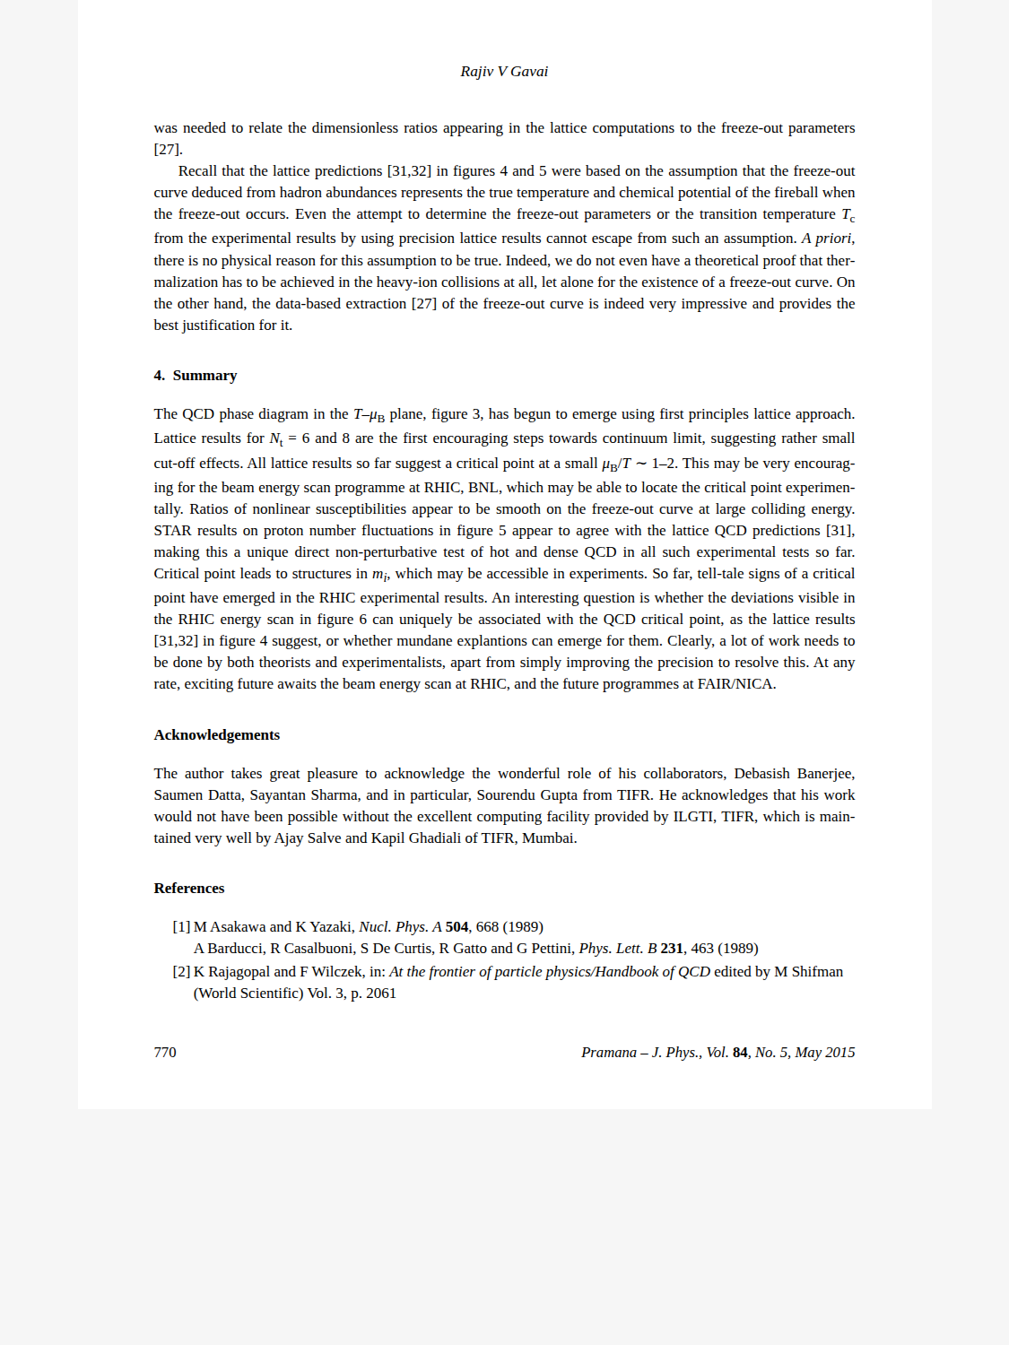Rajiv V Gavai
was needed to relate the dimensionless ratios appearing in the lattice computations to the freeze-out parameters [27].
Recall that the lattice predictions [31,32] in figures 4 and 5 were based on the assumption that the freeze-out curve deduced from hadron abundances represents the true temperature and chemical potential of the fireball when the freeze-out occurs. Even the attempt to determine the freeze-out parameters or the transition temperature Tc from the experimental results by using precision lattice results cannot escape from such an assumption. A priori, there is no physical reason for this assumption to be true. Indeed, we do not even have a theoretical proof that thermalization has to be achieved in the heavy-ion collisions at all, let alone for the existence of a freeze-out curve. On the other hand, the data-based extraction [27] of the freeze-out curve is indeed very impressive and provides the best justification for it.
4. Summary
The QCD phase diagram in the T–μB plane, figure 3, has begun to emerge using first principles lattice approach. Lattice results for Nt = 6 and 8 are the first encouraging steps towards continuum limit, suggesting rather small cut-off effects. All lattice results so far suggest a critical point at a small μB/T ∼ 1–2. This may be very encouraging for the beam energy scan programme at RHIC, BNL, which may be able to locate the critical point experimentally. Ratios of nonlinear susceptibilities appear to be smooth on the freeze-out curve at large colliding energy. STAR results on proton number fluctuations in figure 5 appear to agree with the lattice QCD predictions [31], making this a unique direct non-perturbative test of hot and dense QCD in all such experimental tests so far. Critical point leads to structures in mi, which may be accessible in experiments. So far, tell-tale signs of a critical point have emerged in the RHIC experimental results. An interesting question is whether the deviations visible in the RHIC energy scan in figure 6 can uniquely be associated with the QCD critical point, as the lattice results [31,32] in figure 4 suggest, or whether mundane explantions can emerge for them. Clearly, a lot of work needs to be done by both theorists and experimentalists, apart from simply improving the precision to resolve this. At any rate, exciting future awaits the beam energy scan at RHIC, and the future programmes at FAIR/NICA.
Acknowledgements
The author takes great pleasure to acknowledge the wonderful role of his collaborators, Debasish Banerjee, Saumen Datta, Sayantan Sharma, and in particular, Sourendu Gupta from TIFR. He acknowledges that his work would not have been possible without the excellent computing facility provided by ILGTI, TIFR, which is maintained very well by Ajay Salve and Kapil Ghadiali of TIFR, Mumbai.
References
[1] M Asakawa and K Yazaki, Nucl. Phys. A 504, 668 (1989) A Barducci, R Casalbuoni, S De Curtis, R Gatto and G Pettini, Phys. Lett. B 231, 463 (1989)
[2] K Rajagopal and F Wilczek, in: At the frontier of particle physics/Handbook of QCD edited by M Shifman (World Scientific) Vol. 3, p. 2061
770 Pramana – J. Phys., Vol. 84, No. 5, May 2015